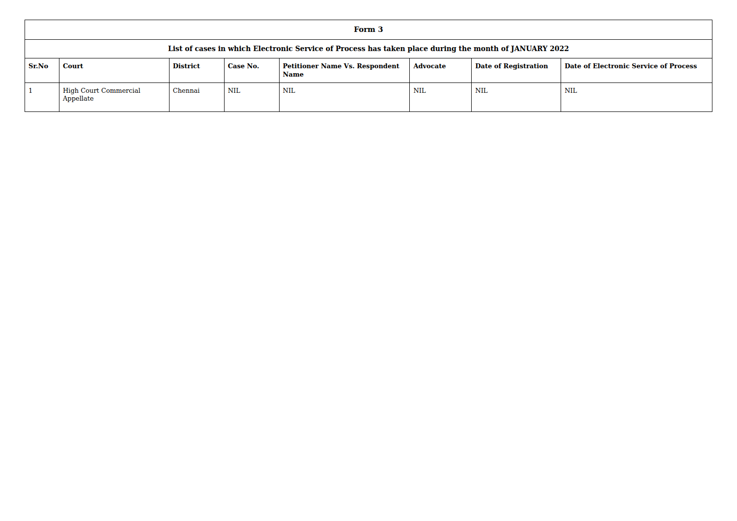| Form 3 |
| --- |
| List of cases in which Electronic Service of Process has taken place during the month of JANUARY 2022 |
| Sr.No | Court | District | Case No. | Petitioner Name Vs. Respondent Name | Advocate | Date of Registration | Date of Electronic Service of Process |
| 1 | High Court Commercial Appellate | Chennai | NIL | NIL | NIL | NIL | NIL |